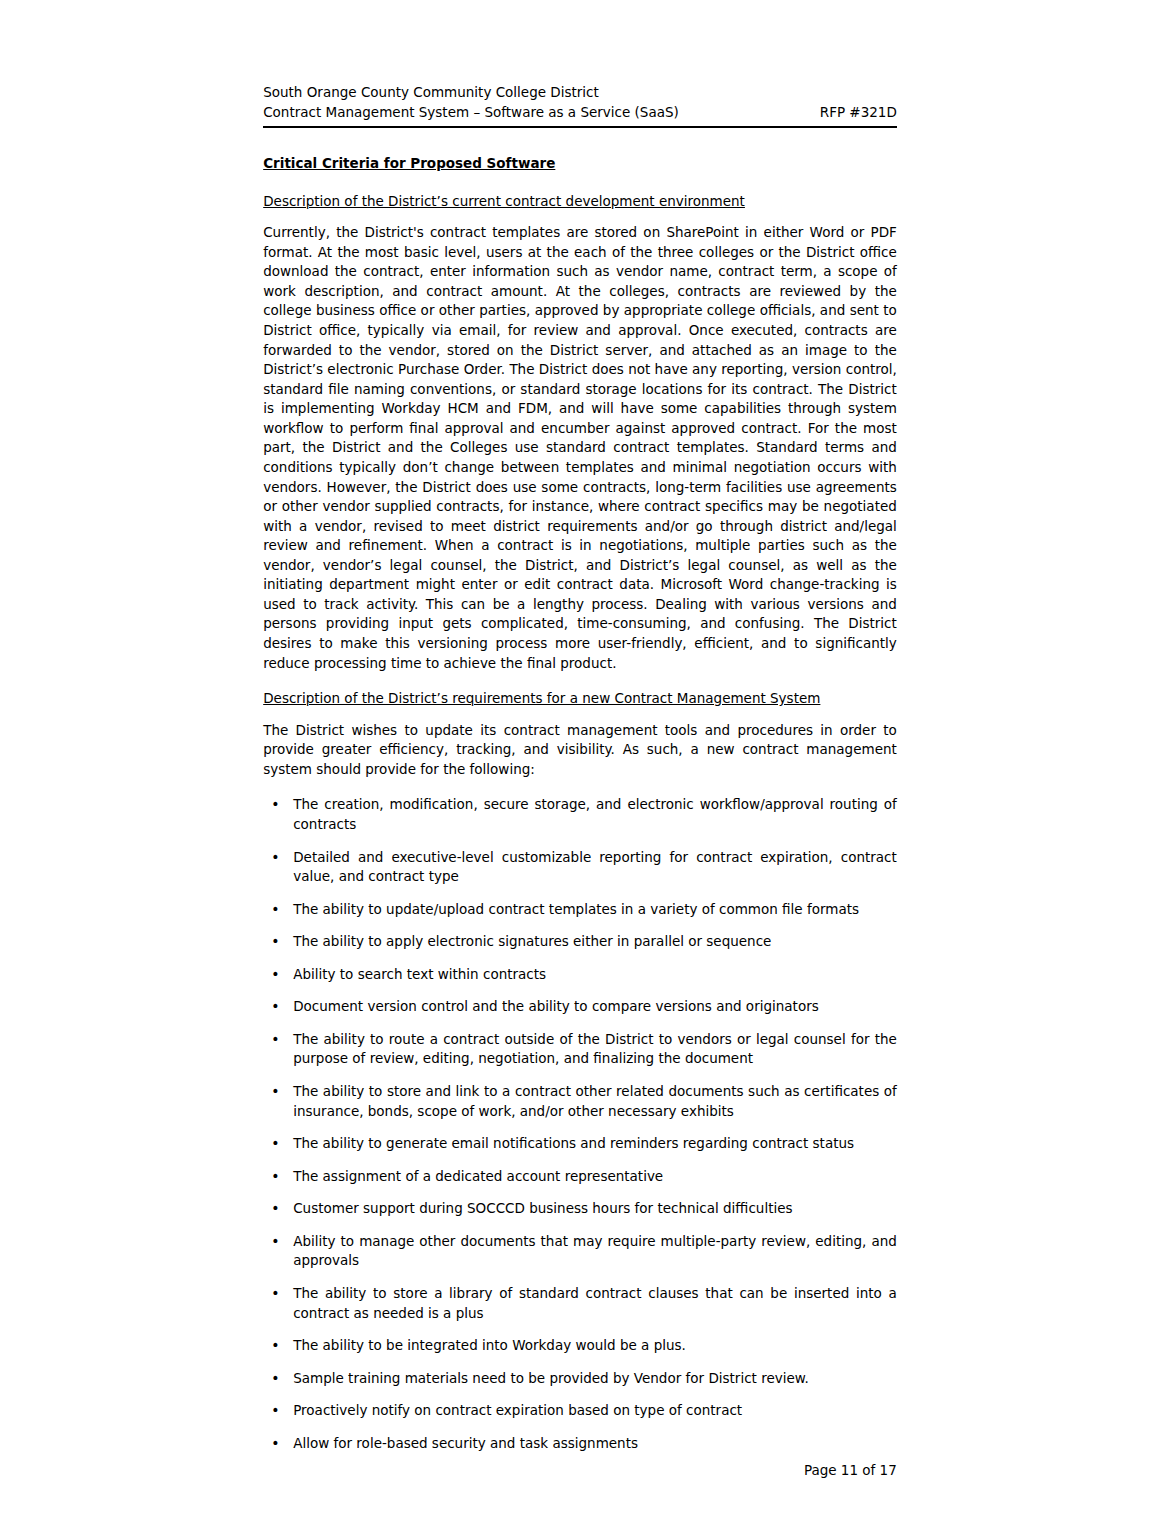South Orange County Community College District
Contract Management System – Software as a Service (SaaS)
RFP #321D
Critical Criteria for Proposed Software
Description of the District’s current contract development environment
Currently, the District's contract templates are stored on SharePoint in either Word or PDF format. At the most basic level, users at the each of the three colleges or the District office download the contract, enter information such as vendor name, contract term, a scope of work description, and contract amount. At the colleges, contracts are reviewed by the college business office or other parties, approved by appropriate college officials, and sent to District office, typically via email, for review and approval. Once executed, contracts are forwarded to the vendor, stored on the District server, and attached as an image to the District’s electronic Purchase Order. The District does not have any reporting, version control, standard file naming conventions, or standard storage locations for its contract. The District is implementing Workday HCM and FDM, and will have some capabilities through system workflow to perform final approval and encumber against approved contract. For the most part, the District and the Colleges use standard contract templates. Standard terms and conditions typically don’t change between templates and minimal negotiation occurs with vendors. However, the District does use some contracts, long-term facilities use agreements or other vendor supplied contracts, for instance, where contract specifics may be negotiated with a vendor, revised to meet district requirements and/or go through district and/legal review and refinement. When a contract is in negotiations, multiple parties such as the vendor, vendor’s legal counsel, the District, and District’s legal counsel, as well as the initiating department might enter or edit contract data. Microsoft Word change-tracking is used to track activity. This can be a lengthy process. Dealing with various versions and persons providing input gets complicated, time-consuming, and confusing. The District desires to make this versioning process more user-friendly, efficient, and to significantly reduce processing time to achieve the final product.
Description of the District’s requirements for a new Contract Management System
The District wishes to update its contract management tools and procedures in order to provide greater efficiency, tracking, and visibility. As such, a new contract management system should provide for the following:
The creation, modification, secure storage, and electronic workflow/approval routing of contracts
Detailed and executive-level customizable reporting for contract expiration, contract value, and contract type
The ability to update/upload contract templates in a variety of common file formats
The ability to apply electronic signatures either in parallel or sequence
Ability to search text within contracts
Document version control and the ability to compare versions and originators
The ability to route a contract outside of the District to vendors or legal counsel for the purpose of review, editing, negotiation, and finalizing the document
The ability to store and link to a contract other related documents such as certificates of insurance, bonds, scope of work, and/or other necessary exhibits
The ability to generate email notifications and reminders regarding contract status
The assignment of a dedicated account representative
Customer support during SOCCCD business hours for technical difficulties
Ability to manage other documents that may require multiple-party review, editing, and approvals
The ability to store a library of standard contract clauses that can be inserted into a contract as needed is a plus
The ability to be integrated into Workday would be a plus.
Sample training materials need to be provided by Vendor for District review.
Proactively notify on contract expiration based on type of contract
Allow for role-based security and task assignments
Page 11 of 17